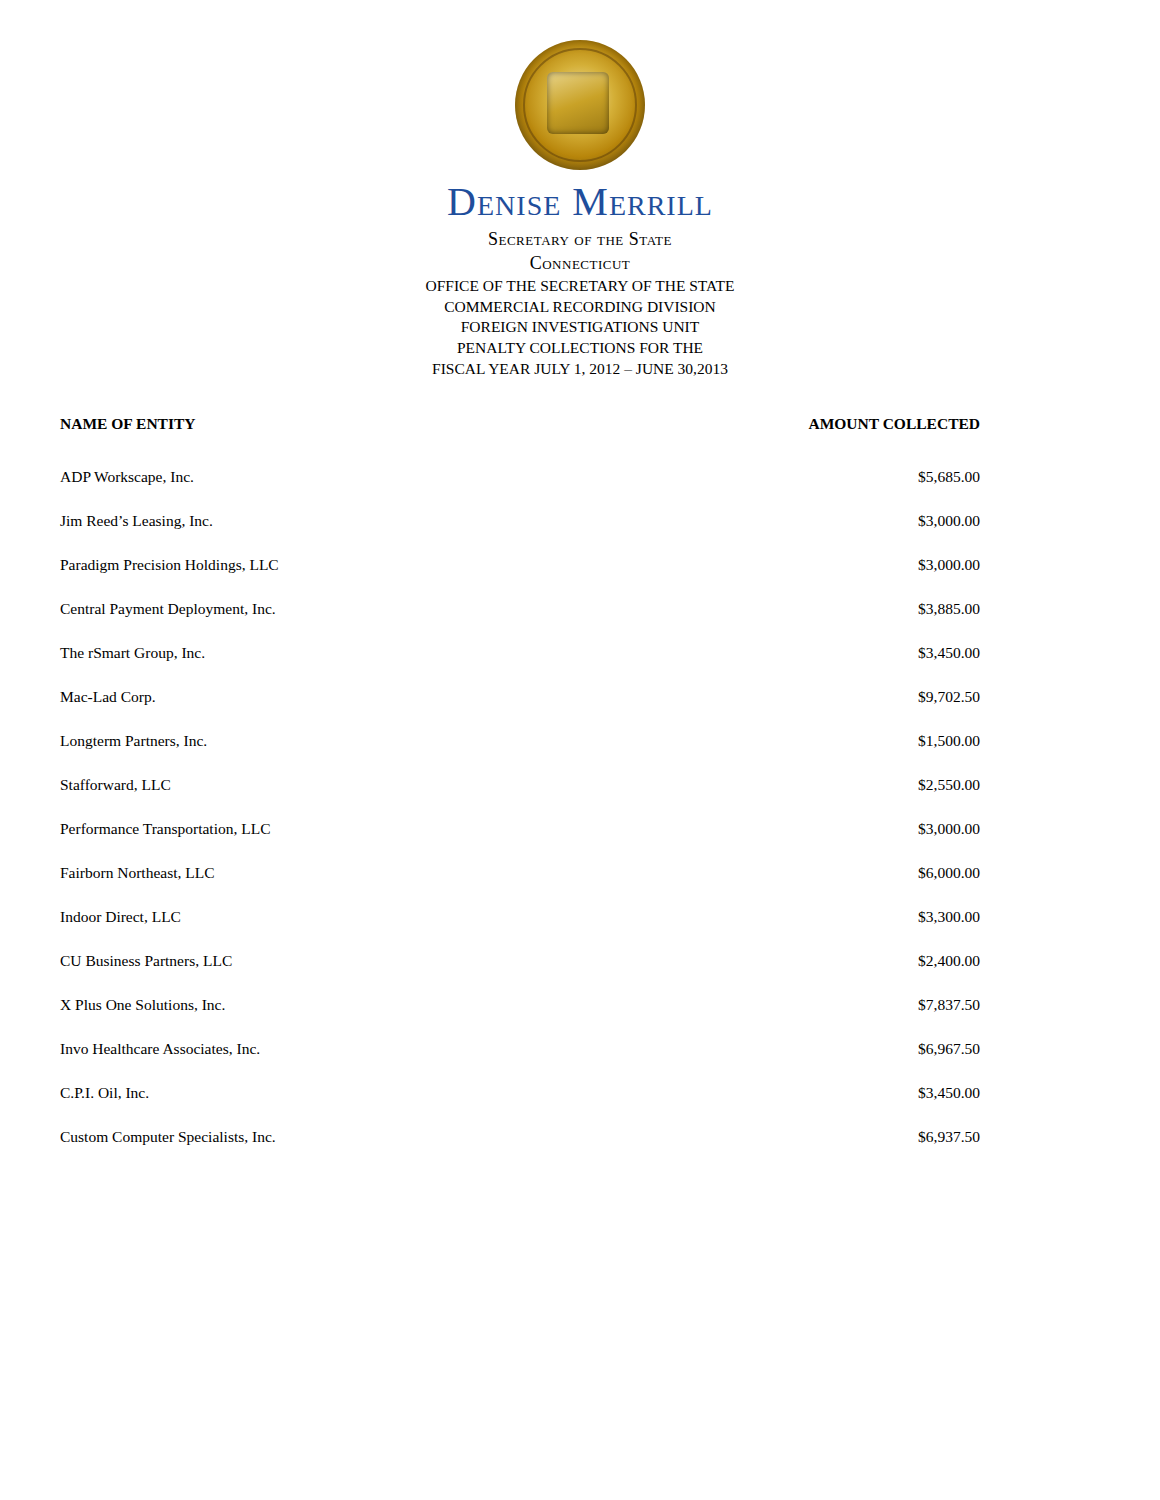Denise Merrill
Secretary of the State
Connecticut
Office of the Secretary of the State
Commercial Recording Division
Foreign Investigations Unit
Penalty Collections for the
Fiscal Year July 1, 2012 – June 30,2013
| NAME OF ENTITY | AMOUNT COLLECTED |
| --- | --- |
| ADP Workscape, Inc. | $5,685.00 |
| Jim Reed’s Leasing, Inc. | $3,000.00 |
| Paradigm Precision Holdings, LLC | $3,000.00 |
| Central Payment Deployment, Inc. | $3,885.00 |
| The rSmart Group, Inc. | $3,450.00 |
| Mac-Lad Corp. | $9,702.50 |
| Longterm Partners, Inc. | $1,500.00 |
| Stafforward, LLC | $2,550.00 |
| Performance Transportation, LLC | $3,000.00 |
| Fairborn Northeast, LLC | $6,000.00 |
| Indoor Direct, LLC | $3,300.00 |
| CU Business Partners, LLC | $2,400.00 |
| X Plus One Solutions, Inc. | $7,837.50 |
| Invo Healthcare Associates, Inc. | $6,967.50 |
| C.P.I. Oil, Inc. | $3,450.00 |
| Custom Computer Specialists, Inc. | $6,937.50 |